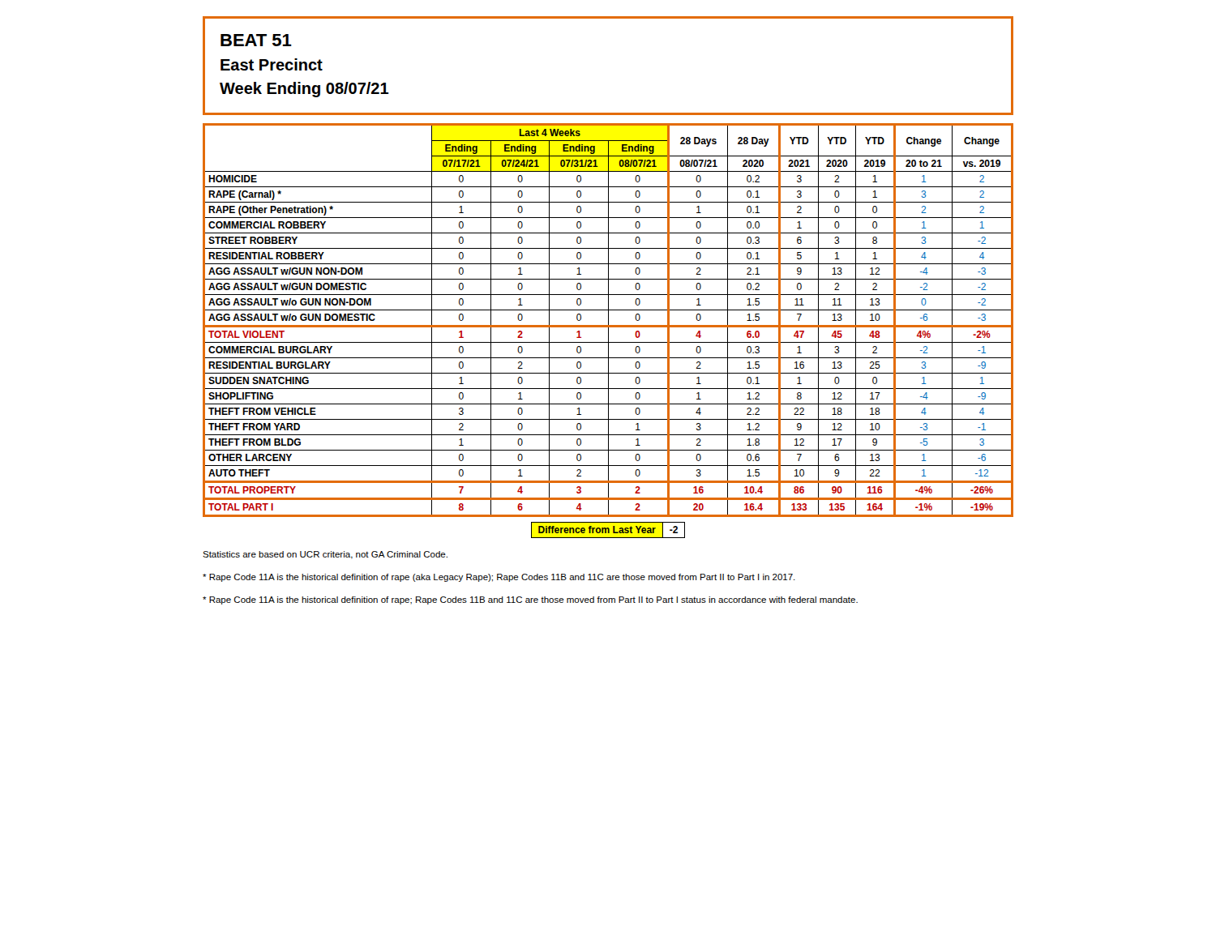BEAT 51
East Precinct
Week Ending 08/07/21
| | Last 4 Weeks | 28 Days | 28 Day | YTD | YTD | YTD | Change | Change |
| --- | --- | --- | --- | --- | --- | --- | --- | --- |
| Ending | Ending | Ending | Ending |
| 07/17/21 | 07/24/21 | 07/31/21 | 08/07/21 | 08/07/21 | 2020 | 2021 | 2020 | 2019 | 20 to 21 | vs. 2019 |
| HOMICIDE | 0 | 0 | 0 | 0 | 0 | 0.2 | 3 | 2 | 1 | 1 | 2 |
| RAPE (Carnal) * | 0 | 0 | 0 | 0 | 0 | 0.1 | 3 | 0 | 1 | 3 | 2 |
| RAPE (Other Penetration) * | 1 | 0 | 0 | 0 | 1 | 0.1 | 2 | 0 | 0 | 2 | 2 |
| COMMERCIAL ROBBERY | 0 | 0 | 0 | 0 | 0 | 0.0 | 1 | 0 | 0 | 1 | 1 |
| STREET ROBBERY | 0 | 0 | 0 | 0 | 0 | 0.3 | 6 | 3 | 8 | 3 | -2 |
| RESIDENTIAL ROBBERY | 0 | 0 | 0 | 0 | 0 | 0.1 | 5 | 1 | 1 | 4 | 4 |
| AGG ASSAULT w/GUN NON-DOM | 0 | 1 | 1 | 0 | 2 | 2.1 | 9 | 13 | 12 | -4 | -3 |
| AGG ASSAULT w/GUN DOMESTIC | 0 | 0 | 0 | 0 | 0 | 0.2 | 0 | 2 | 2 | -2 | -2 |
| AGG ASSAULT w/o GUN NON-DOM | 0 | 1 | 0 | 0 | 1 | 1.5 | 11 | 11 | 13 | 0 | -2 |
| AGG ASSAULT w/o GUN DOMESTIC | 0 | 0 | 0 | 0 | 0 | 1.5 | 7 | 13 | 10 | -6 | -3 |
| TOTAL VIOLENT | 1 | 2 | 1 | 0 | 4 | 6.0 | 47 | 45 | 48 | 4% | -2% |
| COMMERCIAL BURGLARY | 0 | 0 | 0 | 0 | 0 | 0.3 | 1 | 3 | 2 | -2 | -1 |
| RESIDENTIAL BURGLARY | 0 | 2 | 0 | 0 | 2 | 1.5 | 16 | 13 | 25 | 3 | -9 |
| SUDDEN SNATCHING | 1 | 0 | 0 | 0 | 1 | 0.1 | 1 | 0 | 0 | 1 | 1 |
| SHOPLIFTING | 0 | 1 | 0 | 0 | 1 | 1.2 | 8 | 12 | 17 | -4 | -9 |
| THEFT FROM VEHICLE | 3 | 0 | 1 | 0 | 4 | 2.2 | 22 | 18 | 18 | 4 | 4 |
| THEFT FROM YARD | 2 | 0 | 0 | 1 | 3 | 1.2 | 9 | 12 | 10 | -3 | -1 |
| THEFT FROM BLDG | 1 | 0 | 0 | 1 | 2 | 1.8 | 12 | 17 | 9 | -5 | 3 |
| OTHER LARCENY | 0 | 0 | 0 | 0 | 0 | 0.6 | 7 | 6 | 13 | 1 | -6 |
| AUTO THEFT | 0 | 1 | 2 | 0 | 3 | 1.5 | 10 | 9 | 22 | 1 | -12 |
| TOTAL PROPERTY | 7 | 4 | 3 | 2 | 16 | 10.4 | 86 | 90 | 116 | -4% | -26% |
| TOTAL PART I | 8 | 6 | 4 | 2 | 20 | 16.4 | 133 | 135 | 164 | -1% | -19% |
| Difference from Last Year | -2 |
Statistics are based on UCR criteria, not GA Criminal Code.
* Rape Code 11A is the historical definition of rape (aka Legacy Rape); Rape Codes 11B and 11C are those moved from Part II to Part I in 2017.
* Rape Code 11A is the historical definition of rape; Rape Codes 11B and 11C are those moved from Part II to Part I status in accordance with federal mandate.